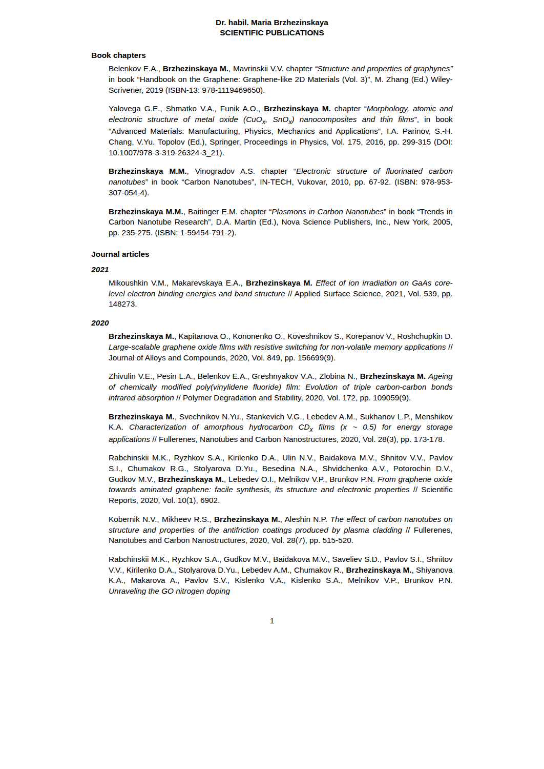Dr. habil. Maria Brzhezinskaya
SCIENTIFIC PUBLICATIONS
Book chapters
Belenkov E.A., Brzhezinskaya M., Mavrinskii V.V. chapter “Structure and properties of graphynes” in book “Handbook on the Graphene: Graphene-like 2D Materials (Vol. 3)”, M. Zhang (Ed.) Wiley-Scrivener, 2019 (ISBN-13: 978-1119469650).
Yalovega G.E., Shmatko V.A., Funik A.O., Brzhezinskaya M. chapter “Morphology, atomic and electronic structure of metal oxide (CuOx, SnOx) nanocomposites and thin films”, in book “Advanced Materials: Manufacturing, Physics, Mechanics and Applications”, I.A. Parinov, S.-H. Chang, V.Yu. Topolov (Ed.), Springer, Proceedings in Physics, Vol. 175, 2016, pp. 299-315 (DOI: 10.1007/978-3-319-26324-3_21).
Brzhezinskaya M.M., Vinogradov A.S. chapter “Electronic structure of fluorinated carbon nanotubes” in book “Carbon Nanotubes”, IN-TECH, Vukovar, 2010, pp. 67-92. (ISBN: 978-953-307-054-4).
Brzhezinskaya M.M., Baitinger E.M. chapter “Plasmons in Carbon Nanotubes” in book “Trends in Carbon Nanotube Research”, D.A. Martin (Ed.), Nova Science Publishers, Inc., New York, 2005, pp. 235-275. (ISBN: 1-59454-791-2).
Journal articles
2021
Mikoushkin V.M., Makarevskaya E.A., Brzhezinskaya M. Effect of ion irradiation on GaAs core-level electron binding energies and band structure // Applied Surface Science, 2021, Vol. 539, pp. 148273.
2020
Brzhezinskaya M., Kapitanova O., Kononenko O., Koveshnikov S., Korepanov V., Roshchupkin D. Large-scalable graphene oxide films with resistive switching for non-volatile memory applications // Journal of Alloys and Compounds, 2020, Vol. 849, pp. 156699(9).
Zhivulin V.E., Pesin L.A., Belenkov E.A., Greshnyakov V.A., Zlobina N., Brzhezinskaya M. Ageing of chemically modified poly(vinylidene fluoride) film: Evolution of triple carbon-carbon bonds infrared absorption // Polymer Degradation and Stability, 2020, Vol. 172, pp. 109059(9).
Brzhezinskaya M., Svechnikov N.Yu., Stankevich V.G., Lebedev A.M., Sukhanov L.P., Menshikov K.A. Characterization of amorphous hydrocarbon CDx films (x ~ 0.5) for energy storage applications // Fullerenes, Nanotubes and Carbon Nanostructures, 2020, Vol. 28(3), pp. 173-178.
Rabchinskii M.K., Ryzhkov S.A., Kirilenko D.A., Ulin N.V., Baidakova M.V., Shnitov V.V., Pavlov S.I., Chumakov R.G., Stolyarova D.Yu., Besedina N.A., Shvidchenko A.V., Potorochin D.V., Gudkov M.V., Brzhezinskaya M., Lebedev O.I., Melnikov V.P., Brunkov P.N. From graphene oxide towards aminated graphene: facile synthesis, its structure and electronic properties // Scientific Reports, 2020, Vol. 10(1), 6902.
Kobernik N.V., Mikheev R.S., Brzhezinskaya M., Aleshin N.P. The effect of carbon nanotubes on structure and properties of the antifriction coatings produced by plasma cladding // Fullerenes, Nanotubes and Carbon Nanostructures, 2020, Vol. 28(7), pp. 515-520.
Rabchinskii M.K., Ryzhkov S.A., Gudkov M.V., Baidakova M.V., Saveliev S.D., Pavlov S.I., Shnitov V.V., Kirilenko D.A., Stolyarova D.Yu., Lebedev A.M., Chumakov R., Brzhezinskaya M., Shiyanova K.A., Makarova A., Pavlov S.V., Kislenko V.A., Kislenko S.A., Melnikov V.P., Brunkov P.N. Unraveling the GO nitrogen doping
1